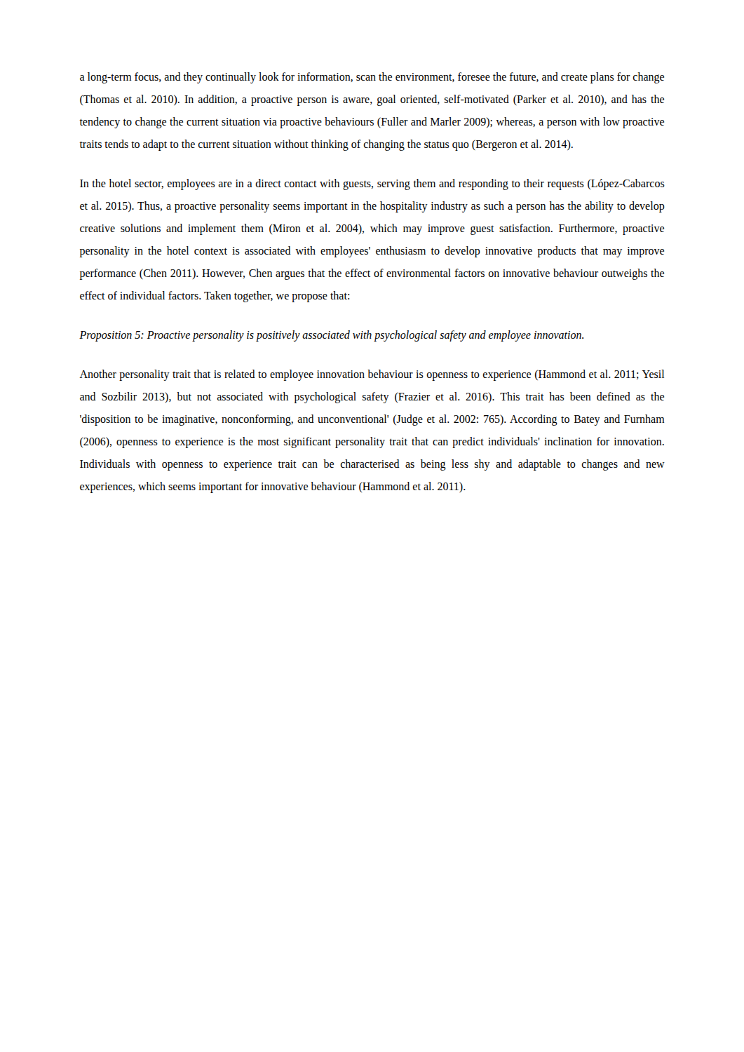a long-term focus, and they continually look for information, scan the environment, foresee the future, and create plans for change (Thomas et al. 2010). In addition, a proactive person is aware, goal oriented, self-motivated (Parker et al. 2010), and has the tendency to change the current situation via proactive behaviours (Fuller and Marler 2009); whereas, a person with low proactive traits tends to adapt to the current situation without thinking of changing the status quo (Bergeron et al. 2014).
In the hotel sector, employees are in a direct contact with guests, serving them and responding to their requests (López-Cabarcos et al. 2015). Thus, a proactive personality seems important in the hospitality industry as such a person has the ability to develop creative solutions and implement them (Miron et al. 2004), which may improve guest satisfaction. Furthermore, proactive personality in the hotel context is associated with employees' enthusiasm to develop innovative products that may improve performance (Chen 2011). However, Chen argues that the effect of environmental factors on innovative behaviour outweighs the effect of individual factors. Taken together, we propose that:
Proposition 5: Proactive personality is positively associated with psychological safety and employee innovation.
Another personality trait that is related to employee innovation behaviour is openness to experience (Hammond et al. 2011; Yesil and Sozbilir 2013), but not associated with psychological safety (Frazier et al. 2016). This trait has been defined as the 'disposition to be imaginative, nonconforming, and unconventional' (Judge et al. 2002: 765). According to Batey and Furnham (2006), openness to experience is the most significant personality trait that can predict individuals' inclination for innovation. Individuals with openness to experience trait can be characterised as being less shy and adaptable to changes and new experiences, which seems important for innovative behaviour (Hammond et al. 2011).